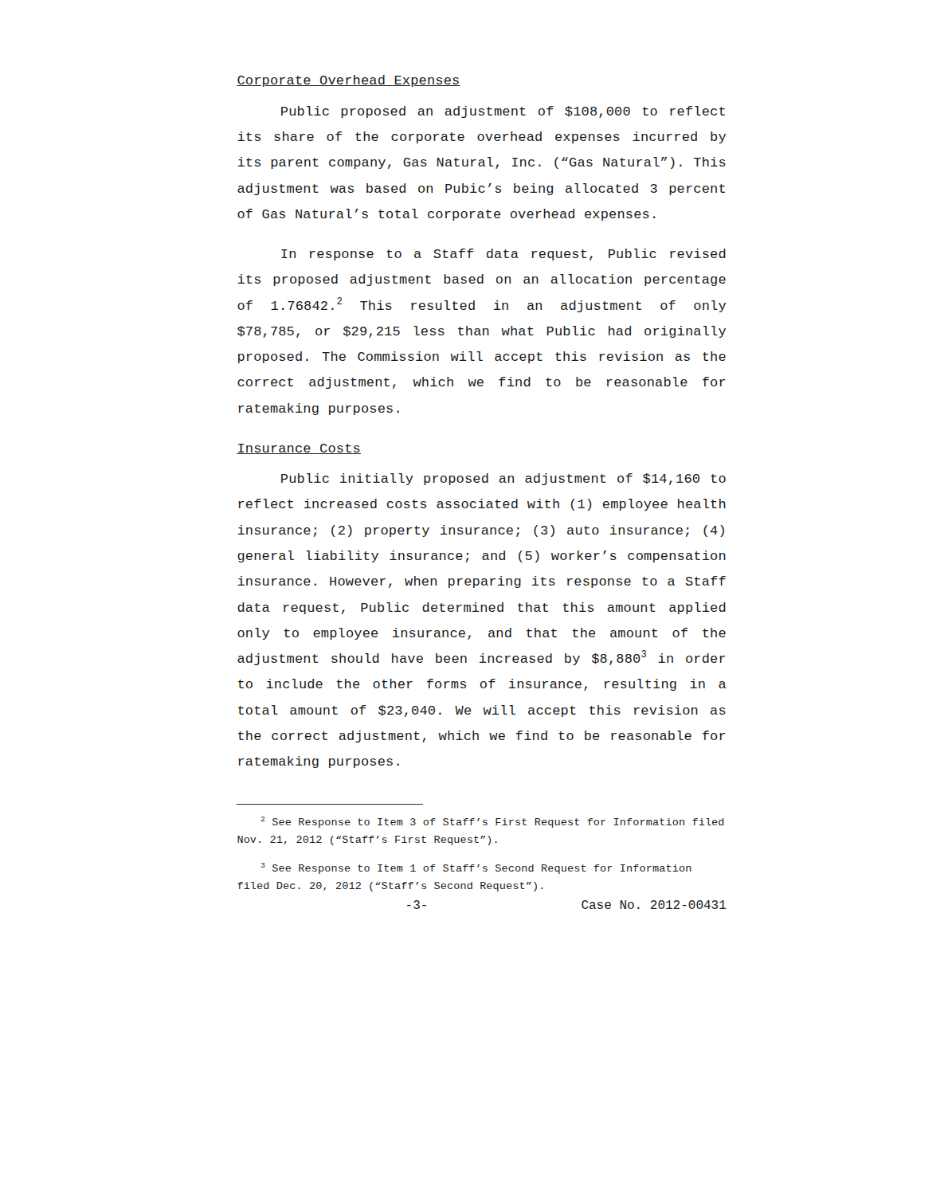Corporate Overhead Expenses
Public proposed an adjustment of $108,000 to reflect its share of the corporate overhead expenses incurred by its parent company, Gas Natural, Inc. (“Gas Natural”). This adjustment was based on Pubic’s being allocated 3 percent of Gas Natural’s total corporate overhead expenses.
In response to a Staff data request, Public revised its proposed adjustment based on an allocation percentage of 1.76842.2 This resulted in an adjustment of only $78,785, or $29,215 less than what Public had originally proposed. The Commission will accept this revision as the correct adjustment, which we find to be reasonable for ratemaking purposes.
Insurance Costs
Public initially proposed an adjustment of $14,160 to reflect increased costs associated with (1) employee health insurance; (2) property insurance; (3) auto insurance; (4) general liability insurance; and (5) worker’s compensation insurance. However, when preparing its response to a Staff data request, Public determined that this amount applied only to employee insurance, and that the amount of the adjustment should have been increased by $8,8803 in order to include the other forms of insurance, resulting in a total amount of $23,040. We will accept this revision as the correct adjustment, which we find to be reasonable for ratemaking purposes.
2 See Response to Item 3 of Staff’s First Request for Information filed Nov. 21, 2012 (“Staff’s First Request”).
3 See Response to Item 1 of Staff’s Second Request for Information filed Dec. 20, 2012 (“Staff’s Second Request”).
-3- Case No. 2012-00431